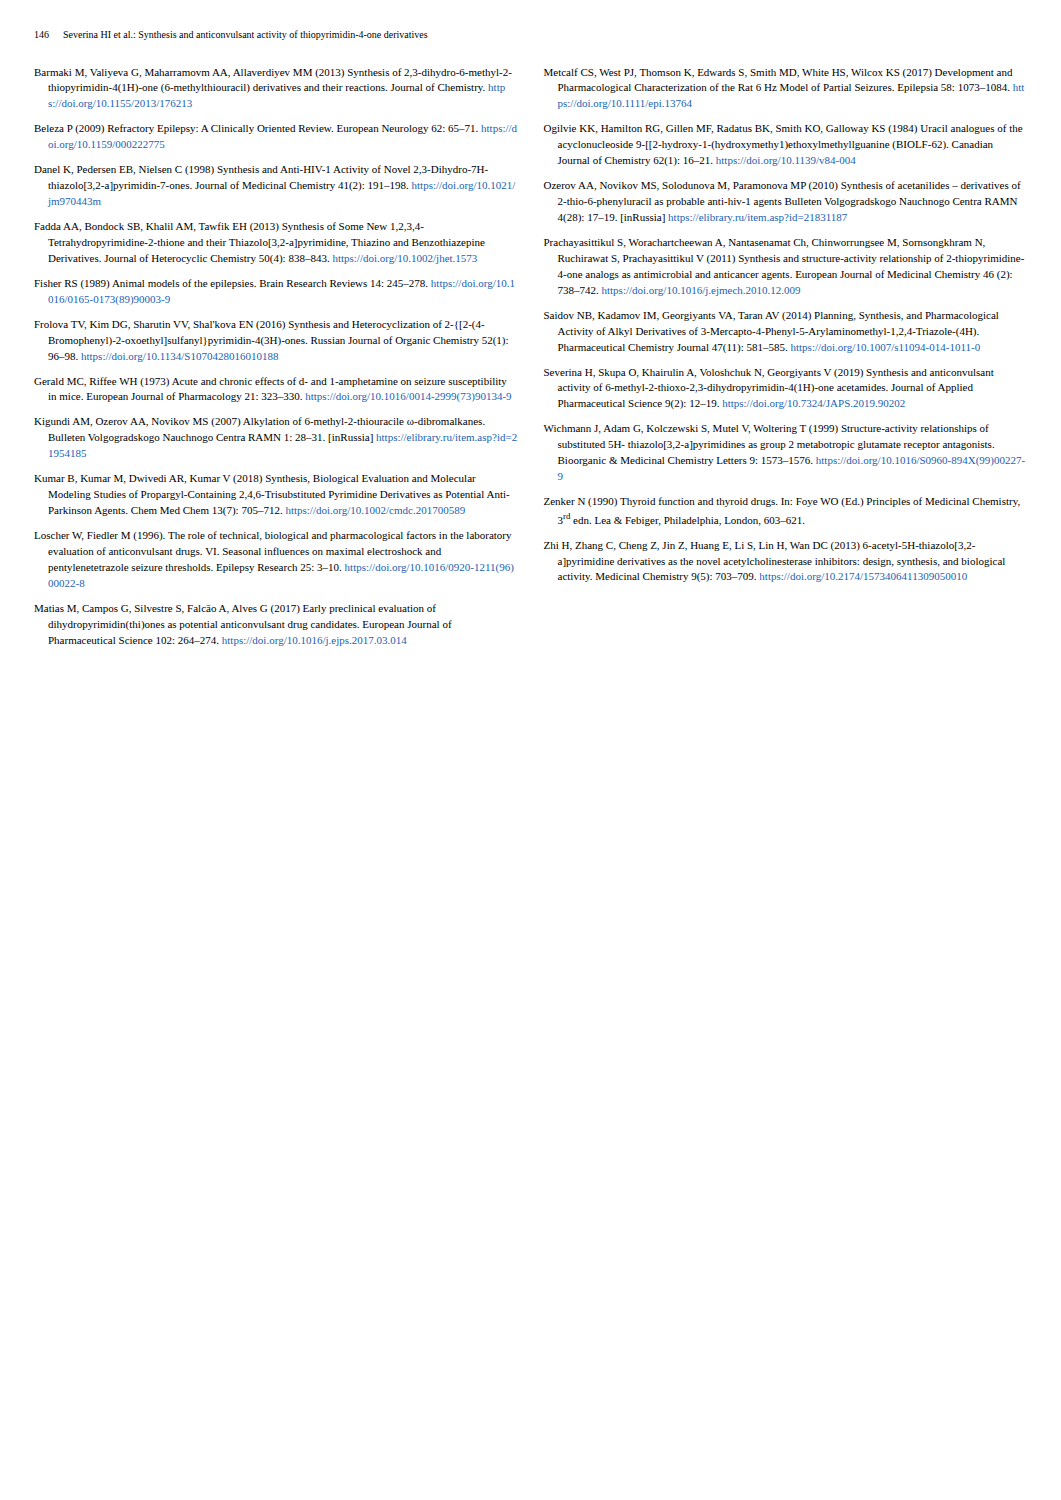146 Severina HI et al.: Synthesis and anticonvulsant activity of thiopyrimidin-4-one derivatives
Barmaki M, Valiyeva G, Maharramovm AA, Allaverdiyev MM (2013) Synthesis of 2,3-dihydro-6-methyl-2-thiopyrimidin-4(1H)-one (6-methylthiouracil) derivatives and their reactions. Journal of Chemistry. https://doi.org/10.1155/2013/176213
Beleza P (2009) Refractory Epilepsy: A Clinically Oriented Review. European Neurology 62: 65–71. https://doi.org/10.1159/000222775
Danel K, Pedersen EB, Nielsen C (1998) Synthesis and Anti-HIV-1 Activity of Novel 2,3-Dihydro-7H-thiazolo[3,2-a]pyrimidin-7-ones. Journal of Medicinal Chemistry 41(2): 191–198. https://doi.org/10.1021/jm970443m
Fadda AA, Bondock SB, Khalil AM, Tawfik EH (2013) Synthesis of Some New 1,2,3,4-Tetrahydropyrimidine-2-thione and their Thiazolo[3,2-a]pyrimidine, Thiazino and Benzothiazepine Derivatives. Journal of Heterocyclic Chemistry 50(4): 838–843. https://doi.org/10.1002/jhet.1573
Fisher RS (1989) Animal models of the epilepsies. Brain Research Reviews 14: 245–278. https://doi.org/10.1016/0165-0173(89)90003-9
Frolova TV, Kim DG, Sharutin VV, Shal'kova EN (2016) Synthesis and Heterocyclization of 2-{[2-(4-Bromophenyl)-2-oxoethyl]sulfanyl}pyrimidin-4(3H)-ones. Russian Journal of Organic Chemistry 52(1): 96–98. https://doi.org/10.1134/S1070428016010188
Gerald MC, Riffee WH (1973) Acute and chronic effects of d- and 1-amphetamine on seizure susceptibility in mice. European Journal of Pharmacology 21: 323–330. https://doi.org/10.1016/0014-2999(73)90134-9
Kigundi AM, Ozerov AA, Novikov MS (2007) Alkylation of 6-methyl-2-thiouracile ω-dibromalkanes. Bulleten Volgogradskogo Nauchnogo Centra RAMN 1: 28–31. [inRussia] https://elibrary.ru/item.asp?id=21954185
Kumar B, Kumar M, Dwivedi AR, Kumar V (2018) Synthesis, Biological Evaluation and Molecular Modeling Studies of Propargyl-Containing 2,4,6-Trisubstituted Pyrimidine Derivatives as Potential Anti-Parkinson Agents. Chem Med Chem 13(7): 705–712. https://doi.org/10.1002/cmdc.201700589
Loscher W, Fiedler M (1996). The role of technical, biological and pharmacological factors in the laboratory evaluation of anticonvulsant drugs. VI. Seasonal influences on maximal electroshock and pentylenetetrazole seizure thresholds. Epilepsy Research 25: 3–10. https://doi.org/10.1016/0920-1211(96)00022-8
Matias M, Campos G, Silvestre S, Falcāo A, Alves G (2017) Early preclinical evaluation of dihydropyrimidin(thi)ones as potential anticonvulsant drug candidates. European Journal of Pharmaceutical Science 102: 264–274. https://doi.org/10.1016/j.ejps.2017.03.014
Metcalf CS, West PJ, Thomson K, Edwards S, Smith MD, White HS, Wilcox KS (2017) Development and Pharmacological Characterization of the Rat 6 Hz Model of Partial Seizures. Epilepsia 58: 1073–1084. https://doi.org/10.1111/epi.13764
Ogilvie KK, Hamilton RG, Gillen MF, Radatus BK, Smith KO, Galloway KS (1984) Uracil analogues of the acyclonucleoside 9-[[2-hydroxy-1-(hydroxymethy1)ethoxylmethyllguanine (BIOLF-62). Canadian Journal of Chemistry 62(1): 16–21. https://doi.org/10.1139/v84-004
Ozerov AA, Novikov MS, Solodunova M, Paramonova MP (2010) Synthesis of acetanilides – derivatives of 2-thio-6-phenyluracil as probable anti-hiv-1 agents Bulleten Volgogradskogo Nauchnogo Centra RAMN 4(28): 17–19. [inRussia] https://elibrary.ru/item.asp?id=21831187
Prachayasittikul S, Worachartcheewan A, Nantasenamat Ch, Chinworrungsee M, Sornsongkhram N, Ruchirawat S, Prachayasittikul V (2011) Synthesis and structure-activity relationship of 2-thiopyrimidine-4-one analogs as antimicrobial and anticancer agents. European Journal of Medicinal Chemistry 46 (2): 738–742. https://doi.org/10.1016/j.ejmech.2010.12.009
Saidov NB, Kadamov IM, Georgiyants VA, Taran AV (2014) Planning, Synthesis, and Pharmacological Activity of Alkyl Derivatives of 3-Mercapto-4-Phenyl-5-Arylaminomethyl-1,2,4-Triazole-(4H). Pharmaceutical Chemistry Journal 47(11): 581–585. https://doi.org/10.1007/s11094-014-1011-0
Severina H, Skupa O, Khairulin A, Voloshchuk N, Georgiyants V (2019) Synthesis and anticonvulsant activity of 6-methyl-2-thioxo-2,3-dihydropyrimidin-4(1H)-one acetamides. Journal of Applied Pharmaceutical Science 9(2): 12–19. https://doi.org/10.7324/JAPS.2019.90202
Wichmann J, Adam G, Kolczewski S, Mutel V, Woltering T (1999) Structure-activity relationships of substituted 5H- thiazolo[3,2-a]pyrimidines as group 2 metabotropic glutamate receptor antagonists. Bioorganic & Medicinal Chemistry Letters 9: 1573–1576. https://doi.org/10.1016/S0960-894X(99)00227-9
Zenker N (1990) Thyroid function and thyroid drugs. In: Foye WO (Ed.) Principles of Medicinal Chemistry, 3rd edn. Lea & Febiger, Philadelphia, London, 603–621.
Zhi H, Zhang C, Cheng Z, Jin Z, Huang E, Li S, Lin H, Wan DC (2013) 6-acetyl-5H-thiazolo[3,2-a]pyrimidine derivatives as the novel acetylcholinesterase inhibitors: design, synthesis, and biological activity. Medicinal Chemistry 9(5): 703–709. https://doi.org/10.2174/1573406411309050010